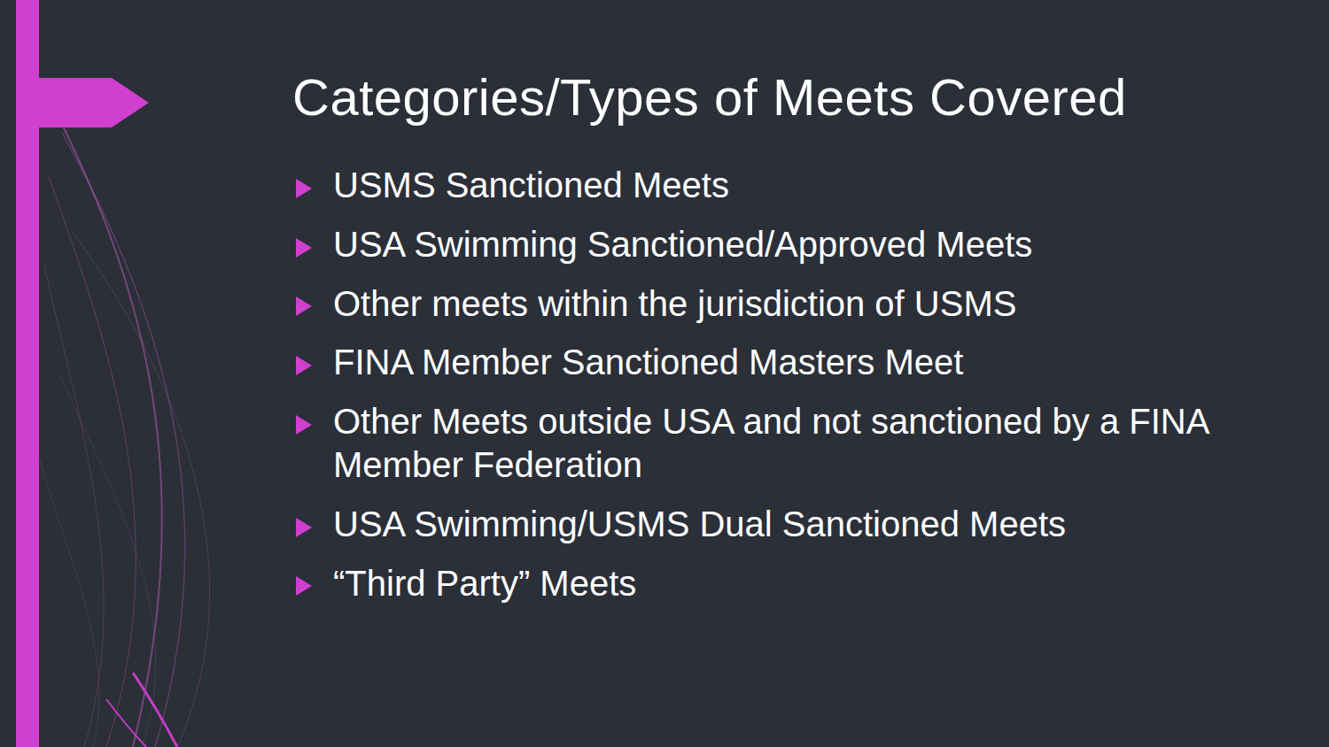Categories/Types of Meets Covered
USMS Sanctioned Meets
USA Swimming Sanctioned/Approved Meets
Other meets within the jurisdiction of USMS
FINA Member Sanctioned Masters Meet
Other Meets outside USA and not sanctioned by a FINA Member Federation
USA Swimming/USMS Dual Sanctioned Meets
“Third Party” Meets